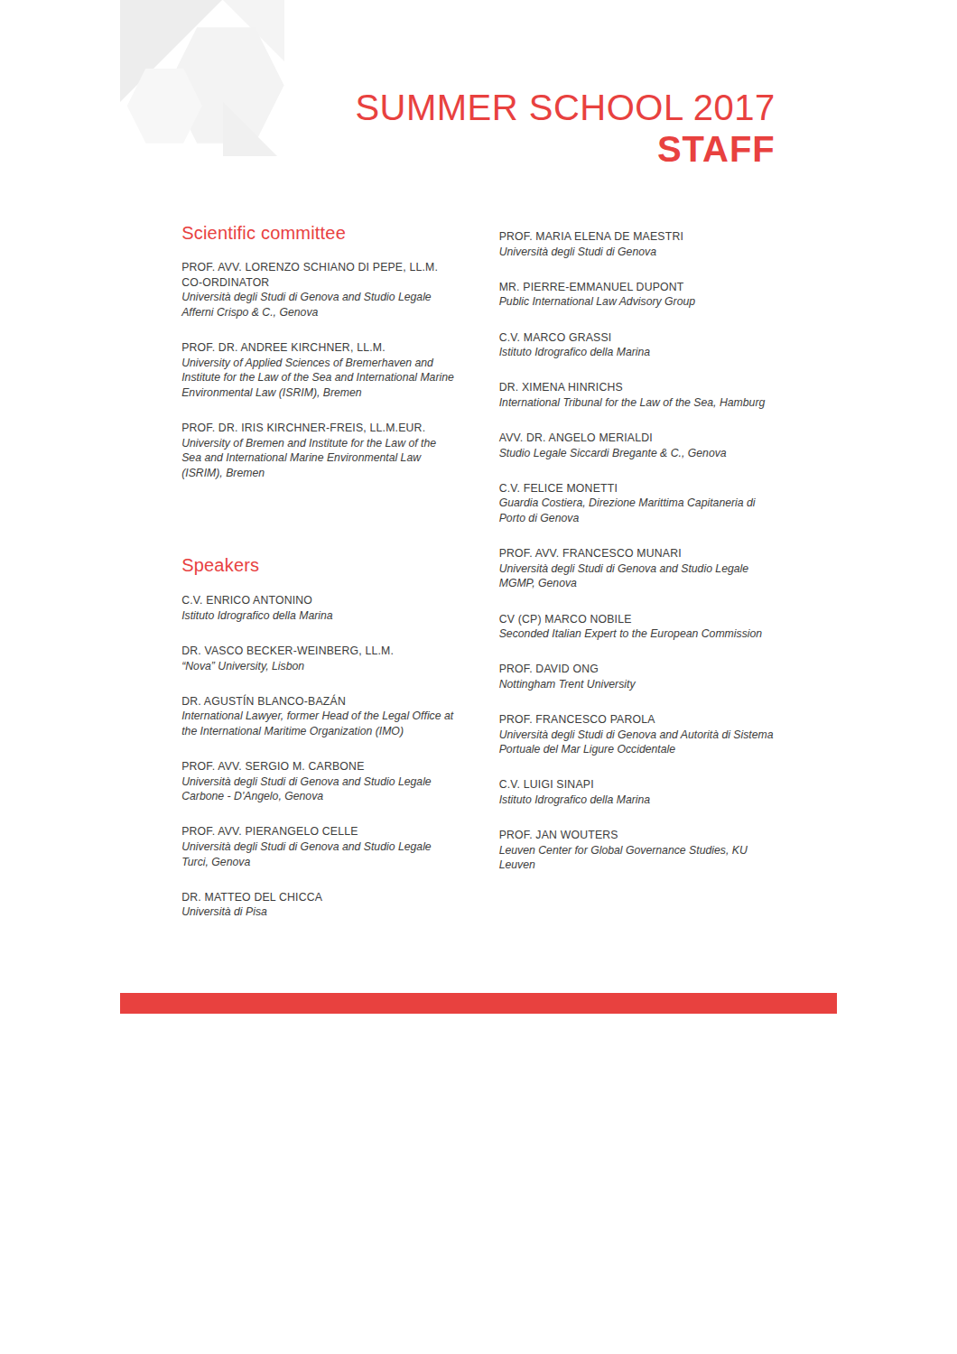SUMMER SCHOOL 2017 STAFF
Scientific committee
Prof. Avv. Lorenzo Schiano di Pepe, LL.M.
Co-ordinator
Università degli Studi di Genova and Studio Legale Afferni Crispo & C., Genova
Prof. Dr. Andree Kirchner, LL.M.
University of Applied Sciences of Bremerhaven and Institute for the Law of the Sea and International Marine Environmental Law (ISRIM), Bremen
Prof. Dr. Iris Kirchner-Freis, LL.M.Eur.
University of Bremen and Institute for the Law of the Sea and International Marine Environmental Law (ISRIM), Bremen
Speakers
C.V. Enrico Antonino
Istituto Idrografico della Marina
Dr. Vasco Becker-Weinberg, LL.M.
“Nova” University, Lisbon
Dr. Agustín Blanco-Bazán
International Lawyer, former Head of the Legal Office at the International Maritime Organization (IMO)
Prof. Avv. Sergio M. Carbone
Università degli Studi di Genova and Studio Legale Carbone - D'Angelo, Genova
Prof. Avv. Pierangelo Celle
Università degli Studi di Genova and Studio Legale Turci, Genova
Dr. Matteo Del Chicca
Università di Pisa
Prof. Maria Elena De Maestri
Università degli Studi di Genova
Mr. Pierre-Emmanuel Dupont
Public International Law Advisory Group
C.V. Marco Grassi
Istituto Idrografico della Marina
Dr. Ximena Hinrichs
International Tribunal for the Law of the Sea, Hamburg
Avv. Dr. Angelo Merialdi
Studio Legale Siccardi Bregante & C., Genova
C.V. Felice Monetti
Guardia Costiera, Direzione Marittima Capitaneria di Porto di Genova
Prof. Avv. Francesco Munari
Università degli Studi di Genova and Studio Legale MGMP, Genova
CV (CP) Marco Nobile
Seconded Italian Expert to the European Commission
Prof. David Ong
Nottingham Trent University
Prof. Francesco Parola
Università degli Studi di Genova and Autorità di Sistema Portuale del Mar Ligure Occidentale
C.V. Luigi Sinapi
Istituto Idrografico della Marina
Prof. Jan Wouters
Leuven Center for Global Governance Studies, KU Leuven